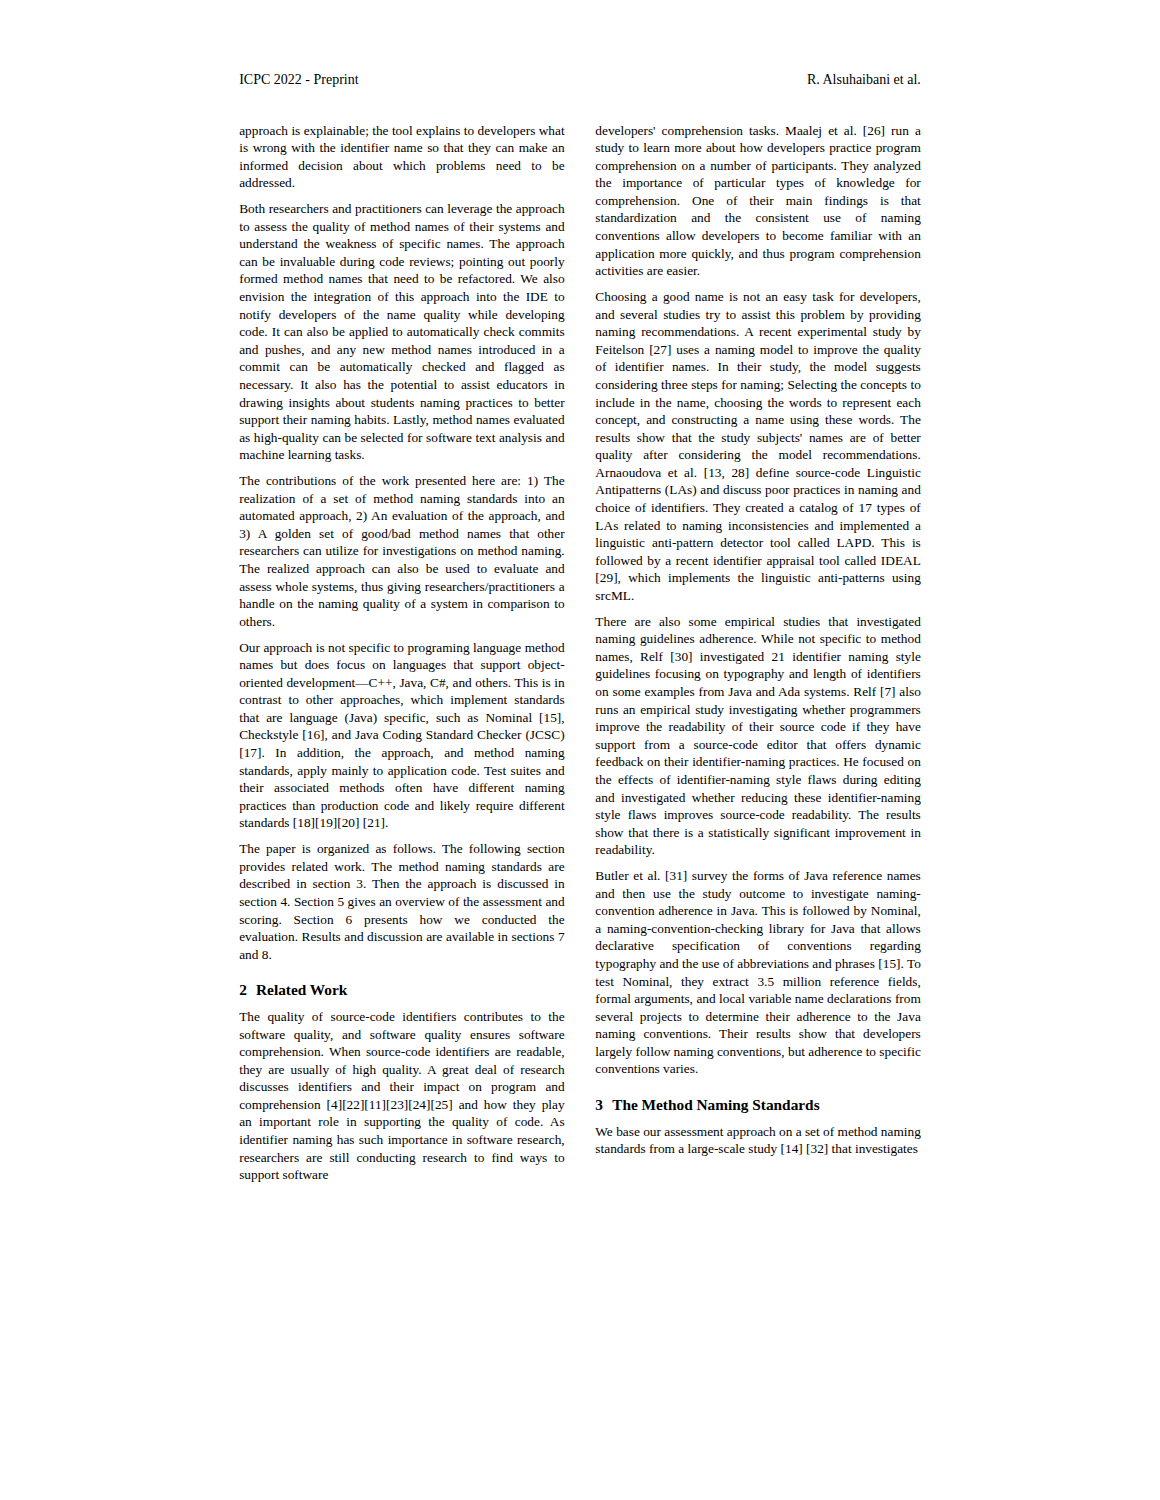ICPC 2022 - Preprint
R. Alsuhaibani et al.
approach is explainable; the tool explains to developers what is wrong with the identifier name so that they can make an informed decision about which problems need to be addressed.
Both researchers and practitioners can leverage the approach to assess the quality of method names of their systems and understand the weakness of specific names. The approach can be invaluable during code reviews; pointing out poorly formed method names that need to be refactored. We also envision the integration of this approach into the IDE to notify developers of the name quality while developing code. It can also be applied to automatically check commits and pushes, and any new method names introduced in a commit can be automatically checked and flagged as necessary. It also has the potential to assist educators in drawing insights about students naming practices to better support their naming habits. Lastly, method names evaluated as high-quality can be selected for software text analysis and machine learning tasks.
The contributions of the work presented here are: 1) The realization of a set of method naming standards into an automated approach, 2) An evaluation of the approach, and 3) A golden set of good/bad method names that other researchers can utilize for investigations on method naming. The realized approach can also be used to evaluate and assess whole systems, thus giving researchers/practitioners a handle on the naming quality of a system in comparison to others.
Our approach is not specific to programing language method names but does focus on languages that support object-oriented development—C++, Java, C#, and others. This is in contrast to other approaches, which implement standards that are language (Java) specific, such as Nominal [15], Checkstyle [16], and Java Coding Standard Checker (JCSC) [17]. In addition, the approach, and method naming standards, apply mainly to application code. Test suites and their associated methods often have different naming practices than production code and likely require different standards [18][19][20] [21].
The paper is organized as follows. The following section provides related work. The method naming standards are described in section 3. Then the approach is discussed in section 4. Section 5 gives an overview of the assessment and scoring. Section 6 presents how we conducted the evaluation. Results and discussion are available in sections 7 and 8.
2 Related Work
The quality of source-code identifiers contributes to the software quality, and software quality ensures software comprehension. When source-code identifiers are readable, they are usually of high quality. A great deal of research discusses identifiers and their impact on program and comprehension [4][22][11][23][24][25] and how they play an important role in supporting the quality of code. As identifier naming has such importance in software research, researchers are still conducting research to find ways to support software
developers' comprehension tasks. Maalej et al. [26] run a study to learn more about how developers practice program comprehension on a number of participants. They analyzed the importance of particular types of knowledge for comprehension. One of their main findings is that standardization and the consistent use of naming conventions allow developers to become familiar with an application more quickly, and thus program comprehension activities are easier.
Choosing a good name is not an easy task for developers, and several studies try to assist this problem by providing naming recommendations. A recent experimental study by Feitelson [27] uses a naming model to improve the quality of identifier names. In their study, the model suggests considering three steps for naming; Selecting the concepts to include in the name, choosing the words to represent each concept, and constructing a name using these words. The results show that the study subjects' names are of better quality after considering the model recommendations. Arnaoudova et al. [13, 28] define source-code Linguistic Antipatterns (LAs) and discuss poor practices in naming and choice of identifiers. They created a catalog of 17 types of LAs related to naming inconsistencies and implemented a linguistic anti-pattern detector tool called LAPD. This is followed by a recent identifier appraisal tool called IDEAL [29], which implements the linguistic anti-patterns using srcML.
There are also some empirical studies that investigated naming guidelines adherence. While not specific to method names, Relf [30] investigated 21 identifier naming style guidelines focusing on typography and length of identifiers on some examples from Java and Ada systems. Relf [7] also runs an empirical study investigating whether programmers improve the readability of their source code if they have support from a source-code editor that offers dynamic feedback on their identifier-naming practices. He focused on the effects of identifier-naming style flaws during editing and investigated whether reducing these identifier-naming style flaws improves source-code readability. The results show that there is a statistically significant improvement in readability.
Butler et al. [31] survey the forms of Java reference names and then use the study outcome to investigate naming-convention adherence in Java. This is followed by Nominal, a naming-convention-checking library for Java that allows declarative specification of conventions regarding typography and the use of abbreviations and phrases [15]. To test Nominal, they extract 3.5 million reference fields, formal arguments, and local variable name declarations from several projects to determine their adherence to the Java naming conventions. Their results show that developers largely follow naming conventions, but adherence to specific conventions varies.
3 The Method Naming Standards
We base our assessment approach on a set of method naming standards from a large-scale study [14] [32] that investigates